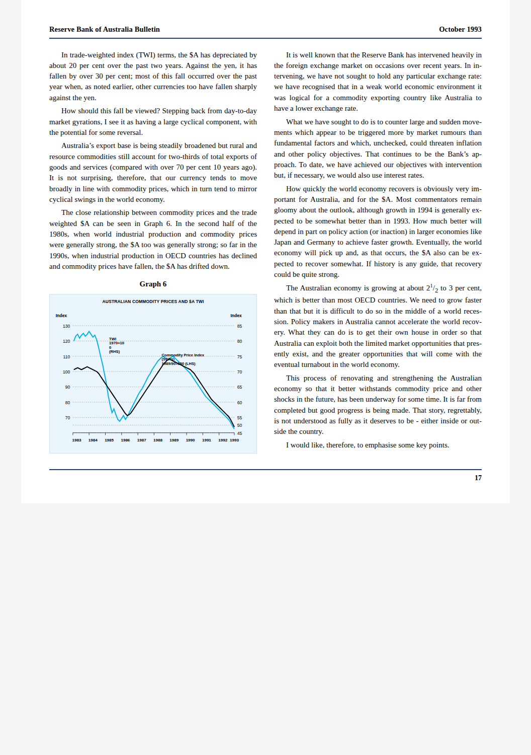Reserve Bank of Australia Bulletin
October 1993
In trade-weighted index (TWI) terms, the $A has depreciated by about 20 per cent over the past two years. Against the yen, it has fallen by over 30 per cent; most of this fall occurred over the past year when, as noted earlier, other currencies too have fallen sharply against the yen.
How should this fall be viewed? Stepping back from day-to-day market gyrations, I see it as having a large cyclical component, with the potential for some reversal.
Australia’s export base is being steadily broadened but rural and resource commodities still account for two-thirds of total exports of goods and services (compared with over 70 per cent 10 years ago). It is not surprising, therefore, that our currency tends to move broadly in line with commodity prices, which in turn tend to mirror cyclical swings in the world economy.
The close relationship between commodity prices and the trade weighted $A can be seen in Graph 6. In the second half of the 1980s, when world industrial production and commodity prices were generally strong, the $A too was generally strong; so far in the 1990s, when industrial production in OECD countries has declined and commodity prices have fallen, the $A has drifted down.
Graph 6
AUSTRALIAN COMMODITY PRICES AND $A TWI
Index Index 130 120 110 100 90 80 70 85 80 75 70 65 60 55 50 45 1983 1984 1985 1986 1987 1988 1989 1990 1991 1992 1993 TWI 1970=10 0 (RHS) Commodity Price Index (SDRs) 1989/90=100 (LHS)
It is well known that the Reserve Bank has intervened heavily in the foreign exchange market on occasions over recent years. In intervening, we have not sought to hold any particular exchange rate: we have recognised that in a weak world economic environment it was logical for a commodity exporting country like Australia to have a lower exchange rate.
What we have sought to do is to counter large and sudden movements which appear to be triggered more by market rumours than fundamental factors and which, unchecked, could threaten inflation and other policy objectives. That continues to be the Bank’s approach. To date, we have achieved our objectives with intervention but, if necessary, we would also use interest rates.
How quickly the world economy recovers is obviously very important for Australia, and for the $A. Most commentators remain gloomy about the outlook, although growth in 1994 is generally expected to be somewhat better than in 1993. How much better will depend in part on policy action (or inaction) in larger economies like Japan and Germany to achieve faster growth. Eventually, the world economy will pick up and, as that occurs, the $A also can be expected to recover somewhat. If history is any guide, that recovery could be quite strong.
The Australian economy is growing at about 21/2 to 3 per cent, which is better than most OECD countries. We need to grow faster than that but it is difficult to do so in the middle of a world recession. Policy makers in Australia cannot accelerate the world recovery. What they can do is to get their own house in order so that Australia can exploit both the limited market opportunities that presently exist, and the greater opportunities that will come with the eventual turnabout in the world economy.
This process of renovating and strengthening the Australian economy so that it better withstands commodity price and other shocks in the future, has been underway for some time. It is far from completed but good progress is being made. That story, regrettably, is not understood as fully as it deserves to be - either inside or outside the country.
I would like, therefore, to emphasise some key points.
17